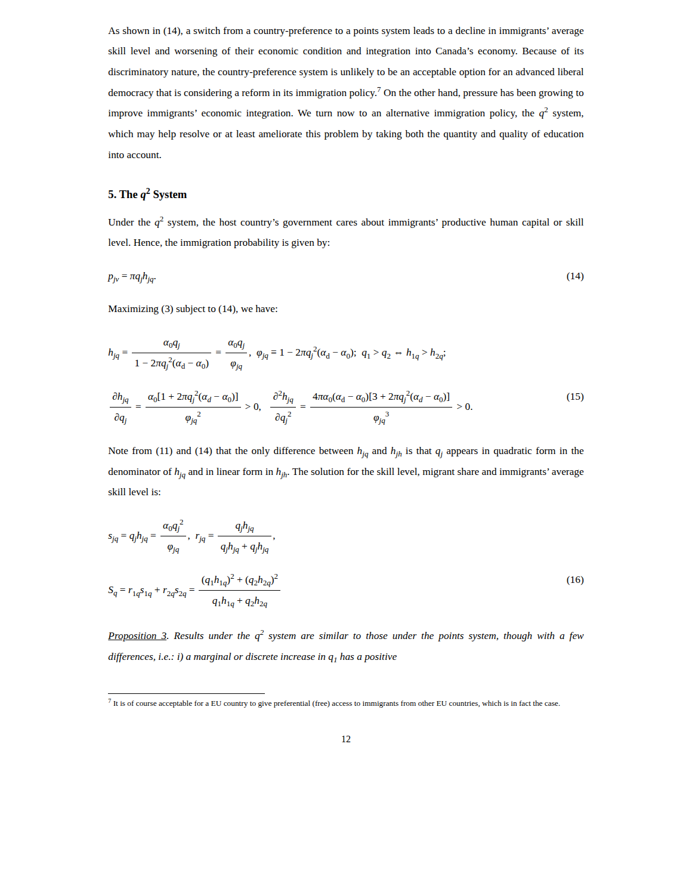As shown in (14), a switch from a country-preference to a points system leads to a decline in immigrants’ average skill level and worsening of their economic condition and integration into Canada’s economy. Because of its discriminatory nature, the country-preference system is unlikely to be an acceptable option for an advanced liberal democracy that is considering a reform in its immigration policy.7 On the other hand, pressure has been growing to improve immigrants’ economic integration. We turn now to an alternative immigration policy, the q2 system, which may help resolve or at least ameliorate this problem by taking both the quantity and quality of education into account.
5. The q2 System
Under the q2 system, the host country’s government cares about immigrants’ productive human capital or skill level. Hence, the immigration probability is given by:
pjv = πqjhjq. (14)
Maximizing (3) subject to (14), we have:
hjq = α0qj 1 − 2πqj2(αd − α0) = α0qj φjq, φjq ≡ 1 − 2πqj2(αd − α0); q1 > q2 ⇔ h1q > h2q;
∂hjq∂qj = α0[1 + 2πqj2(αd − α0)] φjq2 > 0, ∂2hjq∂qj2 = 4πα0(αd − α0)[3 + 2πqj2(αd − α0)] φjq3 > 0. (15)
Note from (11) and (14) that the only difference between hjq and hjh is that qj appears in quadratic form in the denominator of hjq and in linear form in hjh. The solution for the skill level, migrant share and immigrants’ average skill level is:
sjq = qjhjq = α0qj2 φjq, rjq = qjhjq qjhjq + qjhjq,
Sq = r1qs1q + r2qs2q = (q1h1q)2 + (q2h2q)2 q1h1q + q2h2q (16)
Proposition 3. Results under the q2 system are similar to those under the points system, though with a few differences, i.e.: i) a marginal or discrete increase in q1 has a positive
7 It is of course acceptable for a EU country to give preferential (free) access to immigrants from other EU countries, which is in fact the case.
12